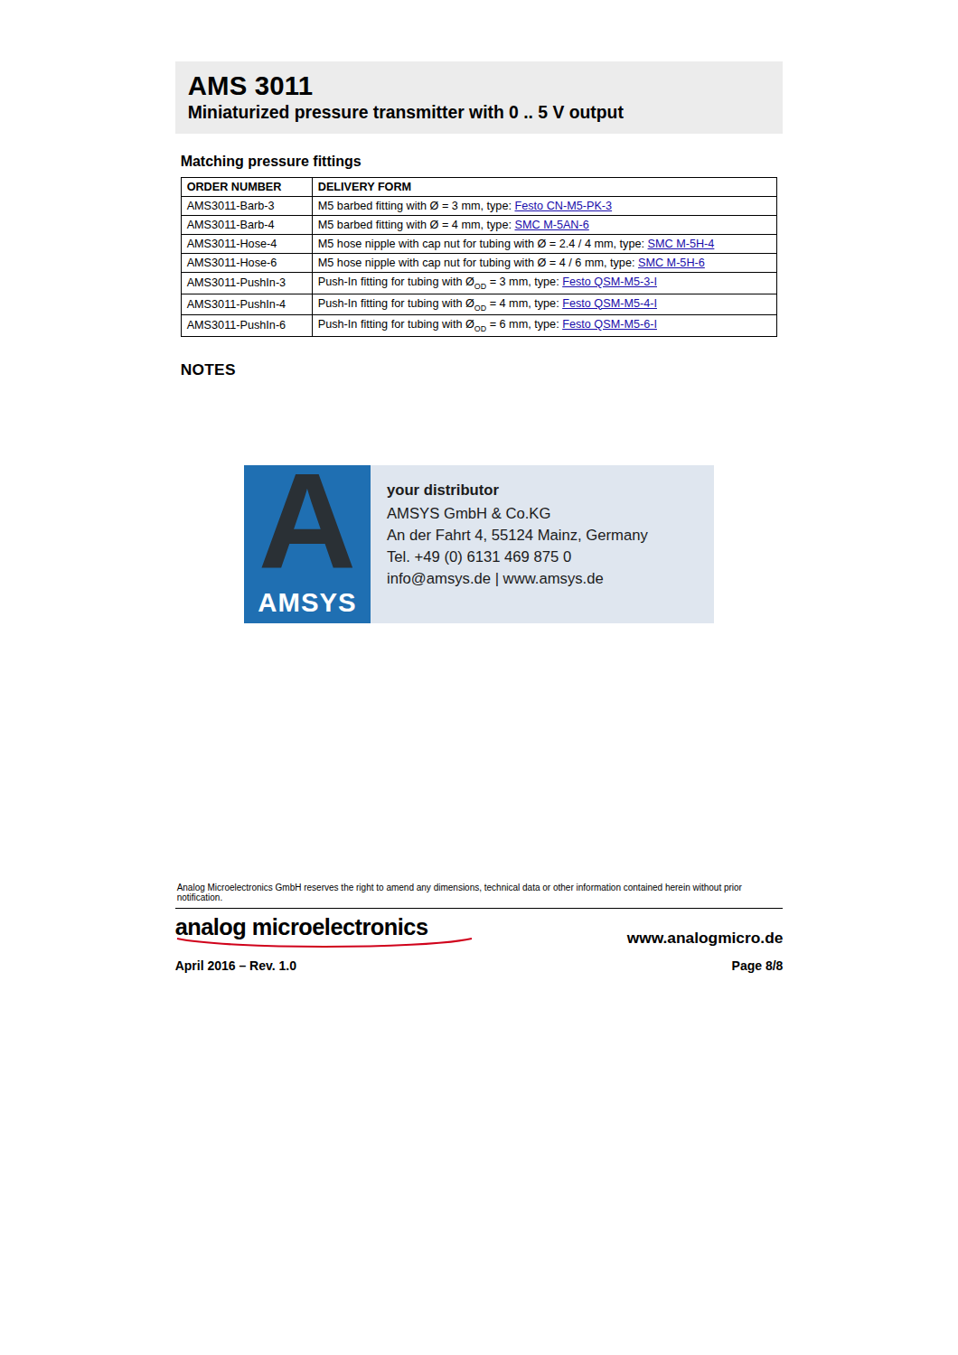AMS 3011
Miniaturized pressure transmitter with 0 .. 5 V output
Matching pressure fittings
| ORDER NUMBER | DELIVERY FORM |
| --- | --- |
| AMS3011-Barb-3 | M5 barbed fitting with Ø = 3 mm, type: Festo CN-M5-PK-3 |
| AMS3011-Barb-4 | M5 barbed fitting with Ø = 4 mm, type: SMC M-5AN-6 |
| AMS3011-Hose-4 | M5 hose nipple with cap nut for tubing with Ø = 2.4 / 4 mm, type: SMC M-5H-4 |
| AMS3011-Hose-6 | M5 hose nipple with cap nut for tubing with Ø = 4 / 6 mm, type: SMC M-5H-6 |
| AMS3011-PushIn-3 | Push-In fitting for tubing with Ø OD = 3 mm, type: Festo QSM-M5-3-I |
| AMS3011-PushIn-4 | Push-In fitting for tubing with Ø OD = 4 mm, type: Festo QSM-M5-4-I |
| AMS3011-PushIn-6 | Push-In fitting for tubing with Ø OD = 6 mm, type: Festo QSM-M5-6-I |
NOTES
A
AMSYS
your distributor
AMSYS GmbH & Co.KG
An der Fahrt 4, 55124 Mainz, Germany
Tel. +49 (0) 6131 469 875 0
info@amsys.de | www.amsys.de
Analog Microelectronics GmbH reserves the right to amend any dimensions, technical data or other information contained herein without prior notification.
analog microelectronics
www.analogmicro.de
April 2016 – Rev. 1.0
Page 8/8